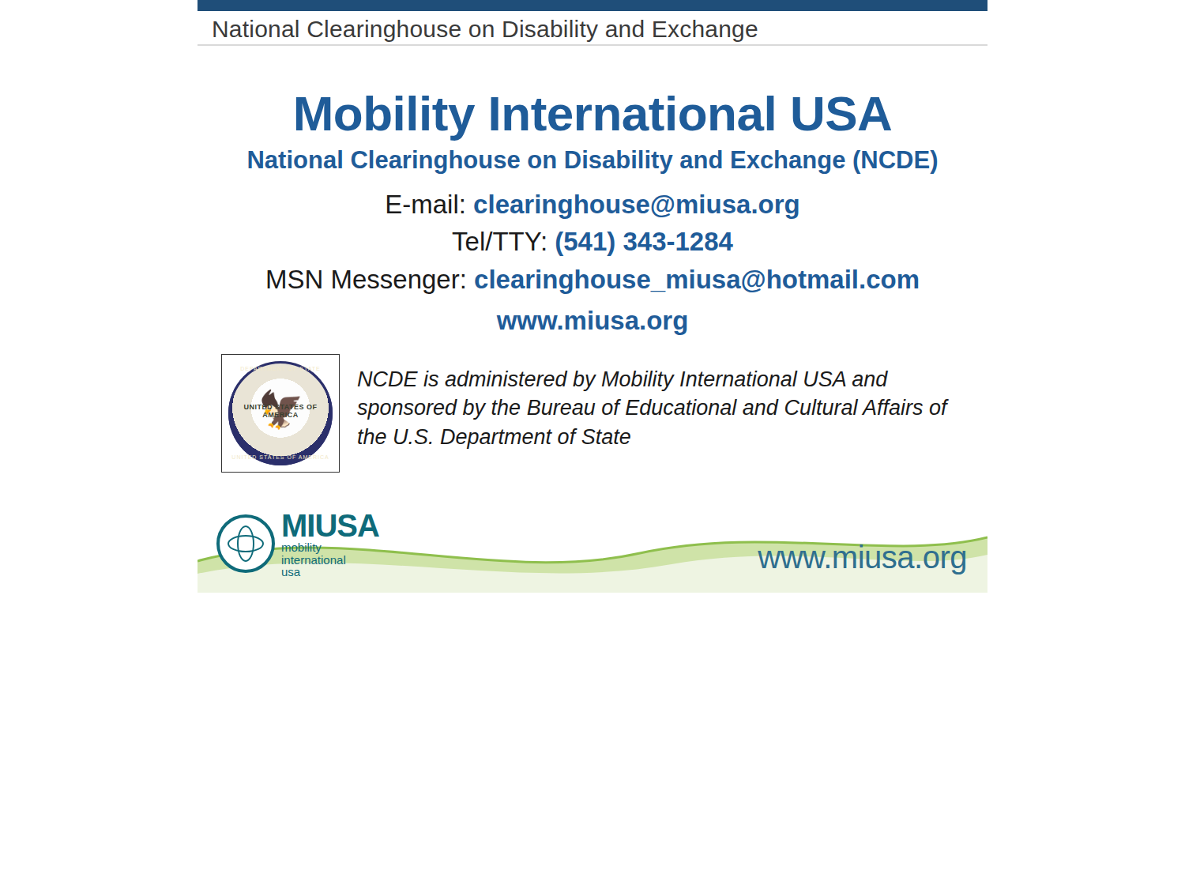National Clearinghouse on Disability and Exchange
Mobility International USA
National Clearinghouse on Disability and Exchange (NCDE)
E-mail: clearinghouse@miusa.org
Tel/TTY: (541) 343-1284
MSN Messenger: clearinghouse_miusa@hotmail.com
www.miusa.org
DEPARTMENT OF STATE
🦅
UNITED STATES OF AMERICA
UNITED STATES OF AMERICA
NCDE is administered by Mobility International USA and sponsored by the Bureau of Educational and Cultural Affairs of the U.S. Department of State
MIUSA
mobility
international
usa
www.miusa.org